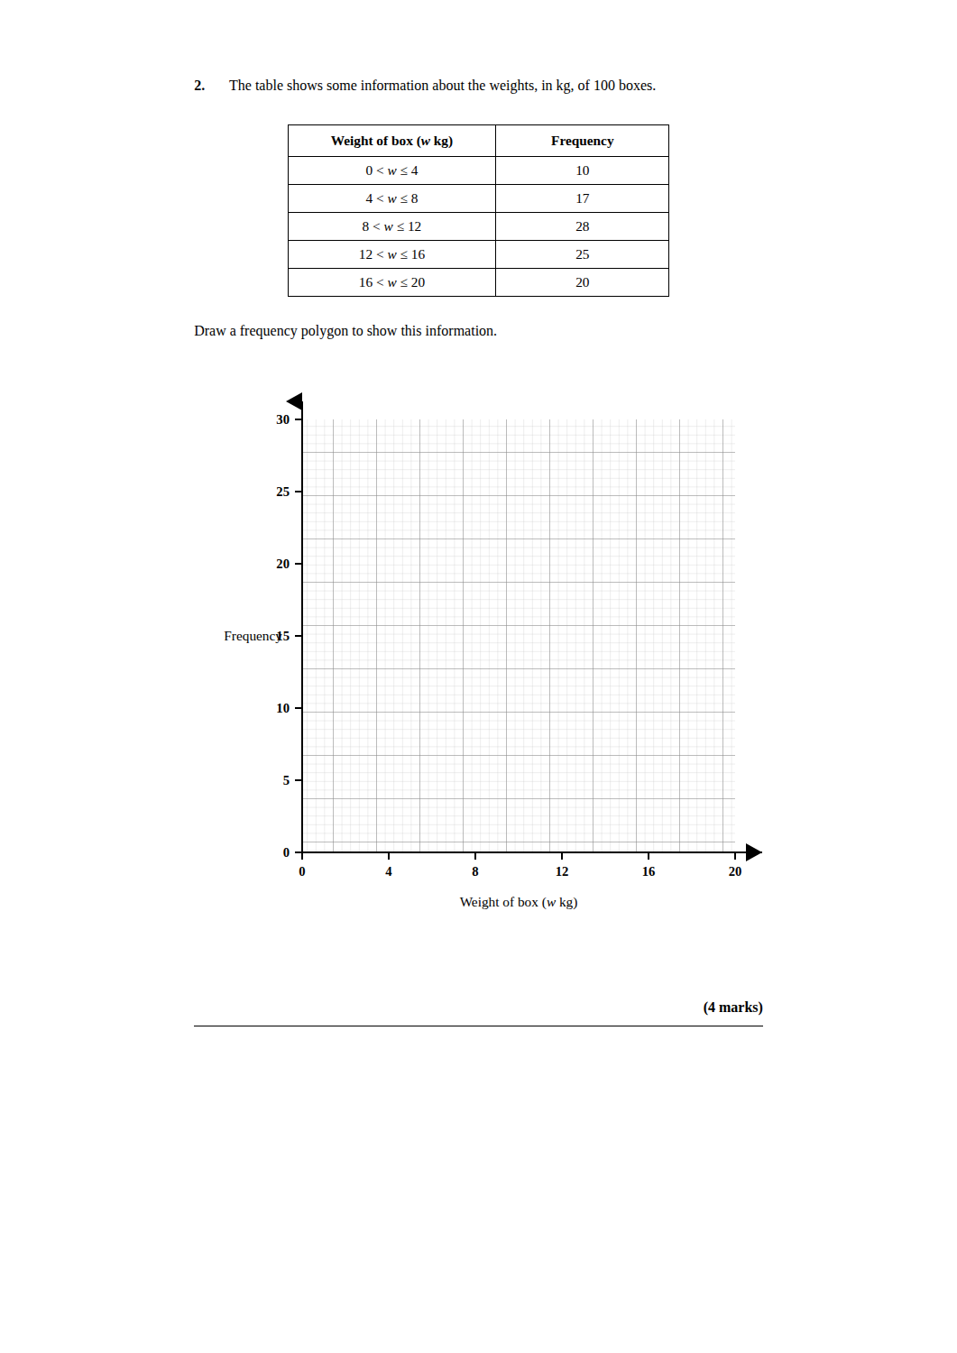2.
The table shows some information about the weights, in kg, of 100 boxes.
| Weight of box ( w kg) | Frequency |
| --- | --- |
| 0 < w ≤ 4 | 10 |
| 4 < w ≤ 8 | 17 |
| 8 < w ≤ 12 | 28 |
| 12 < w ≤ 16 | 25 |
| 16 < w ≤ 20 | 20 |
Draw a frequency polygon to show this information.
0 5 10 15 20 25 30 0 4 8 12 16 20 Frequency Weight of box (w kg)
(4 marks)